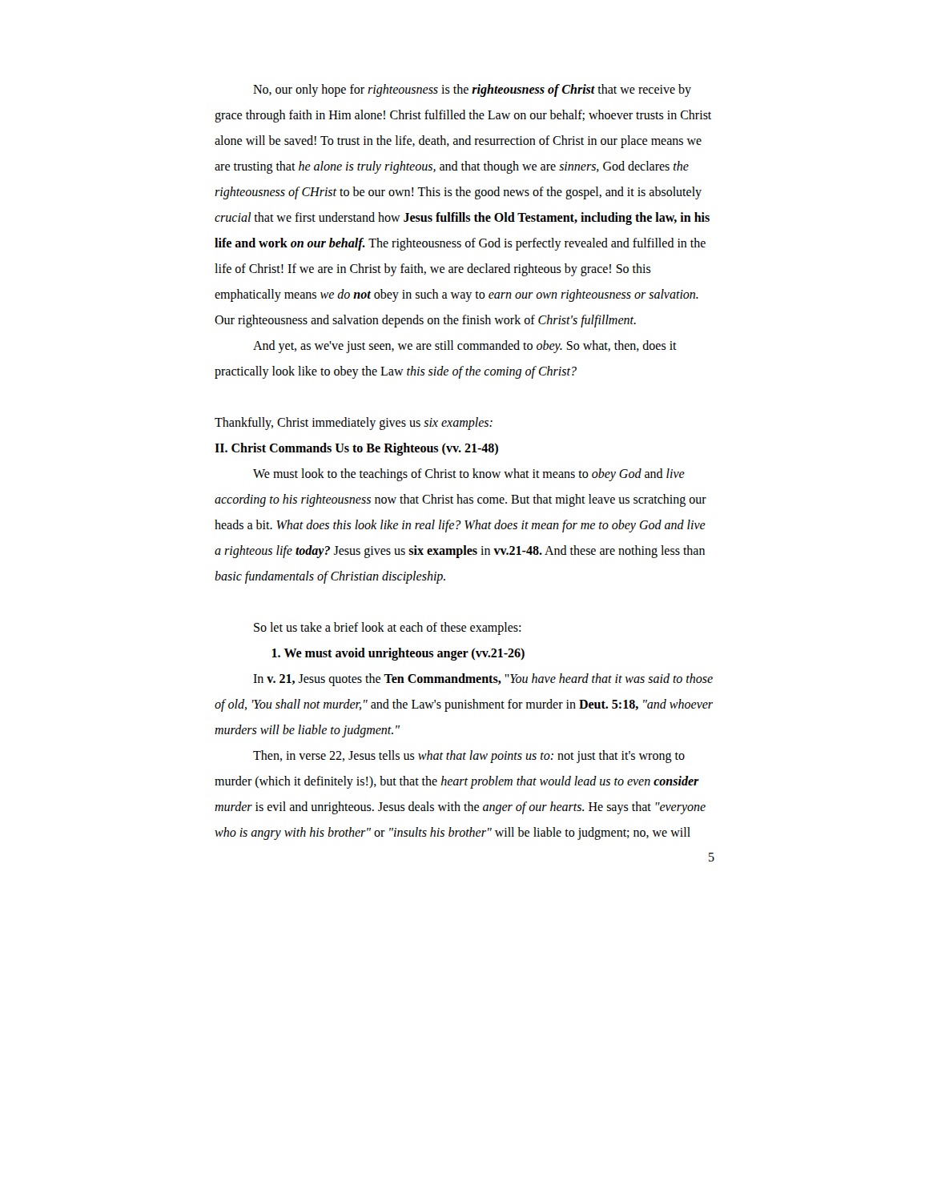No, our only hope for righteousness is the righteousness of Christ that we receive by grace through faith in Him alone! Christ fulfilled the Law on our behalf; whoever trusts in Christ alone will be saved! To trust in the life, death, and resurrection of Christ in our place means we are trusting that he alone is truly righteous, and that though we are sinners, God declares the righteousness of CHrist to be our own! This is the good news of the gospel, and it is absolutely crucial that we first understand how Jesus fulfills the Old Testament, including the law, in his life and work on our behalf. The righteousness of God is perfectly revealed and fulfilled in the life of Christ! If we are in Christ by faith, we are declared righteous by grace! So this emphatically means we do not obey in such a way to earn our own righteousness or salvation. Our righteousness and salvation depends on the finish work of Christ's fulfillment.
And yet, as we've just seen, we are still commanded to obey. So what, then, does it practically look like to obey the Law this side of the coming of Christ?
Thankfully, Christ immediately gives us six examples:
II. Christ Commands Us to Be Righteous (vv. 21-48)
We must look to the teachings of Christ to know what it means to obey God and live according to his righteousness now that Christ has come. But that might leave us scratching our heads a bit. What does this look like in real life? What does it mean for me to obey God and live a righteous life today? Jesus gives us six examples in vv.21-48. And these are nothing less than basic fundamentals of Christian discipleship.
So let us take a brief look at each of these examples:
We must avoid unrighteous anger (vv.21-26)
In v. 21, Jesus quotes the Ten Commandments, "You have heard that it was said to those of old, 'You shall not murder," and the Law's punishment for murder in Deut. 5:18, "and whoever murders will be liable to judgment."
Then, in verse 22, Jesus tells us what that law points us to: not just that it's wrong to murder (which it definitely is!), but that the heart problem that would lead us to even consider murder is evil and unrighteous. Jesus deals with the anger of our hearts. He says that "everyone who is angry with his brother" or "insults his brother" will be liable to judgment; no, we will
5